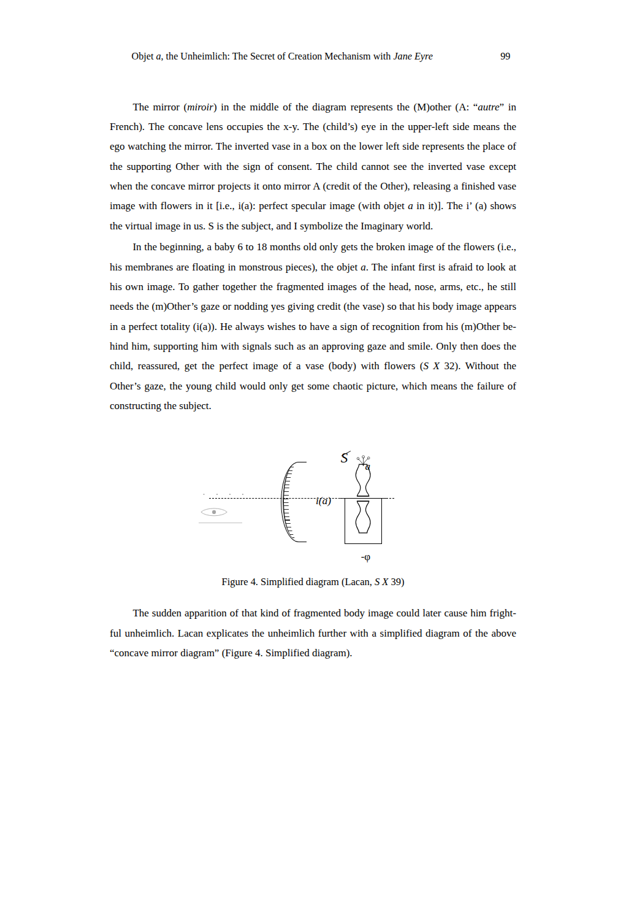Objet a, the Unheimlich: The Secret of Creation Mechanism with Jane Eyre 99
The mirror (miroir) in the middle of the diagram represents the (M)other (A: “autre” in French). The concave lens occupies the x-y. The (child’s) eye in the upper-left side means the ego watching the mirror. The inverted vase in a box on the lower left side represents the place of the supporting Other with the sign of consent. The child cannot see the inverted vase except when the concave mirror projects it onto mirror A (credit of the Other), releasing a finished vase image with flowers in it [i.e., i(a): perfect specular image (with objet a in it)]. The i’ (a) shows the virtual image in us. S is the subject, and I symbolize the Imaginary world.
In the beginning, a baby 6 to 18 months old only gets the broken image of the flowers (i.e., his membranes are floating in monstrous pieces), the objet a. The infant first is afraid to look at his own image. To gather together the fragmented images of the head, nose, arms, etc., he still needs the (m)Other’s gaze or nodding yes giving credit (the vase) so that his body image appears in a perfect totality (i(a)). He always wishes to have a sign of recognition from his (m)Other behind him, supporting him with signals such as an approving gaze and smile. Only then does the child, reassured, get the perfect image of a vase (body) with flowers (S X 32). Without the Other’s gaze, the young child would only get some chaotic picture, which means the failure of constructing the subject.
S
i(a) a
-φ
Figure 4. Simplified diagram (Lacan, S X 39)
The sudden apparition of that kind of fragmented body image could later cause him frightful unheimlich. Lacan explicates the unheimlich further with a simplified diagram of the above “concave mirror diagram” (Figure 4. Simplified diagram).